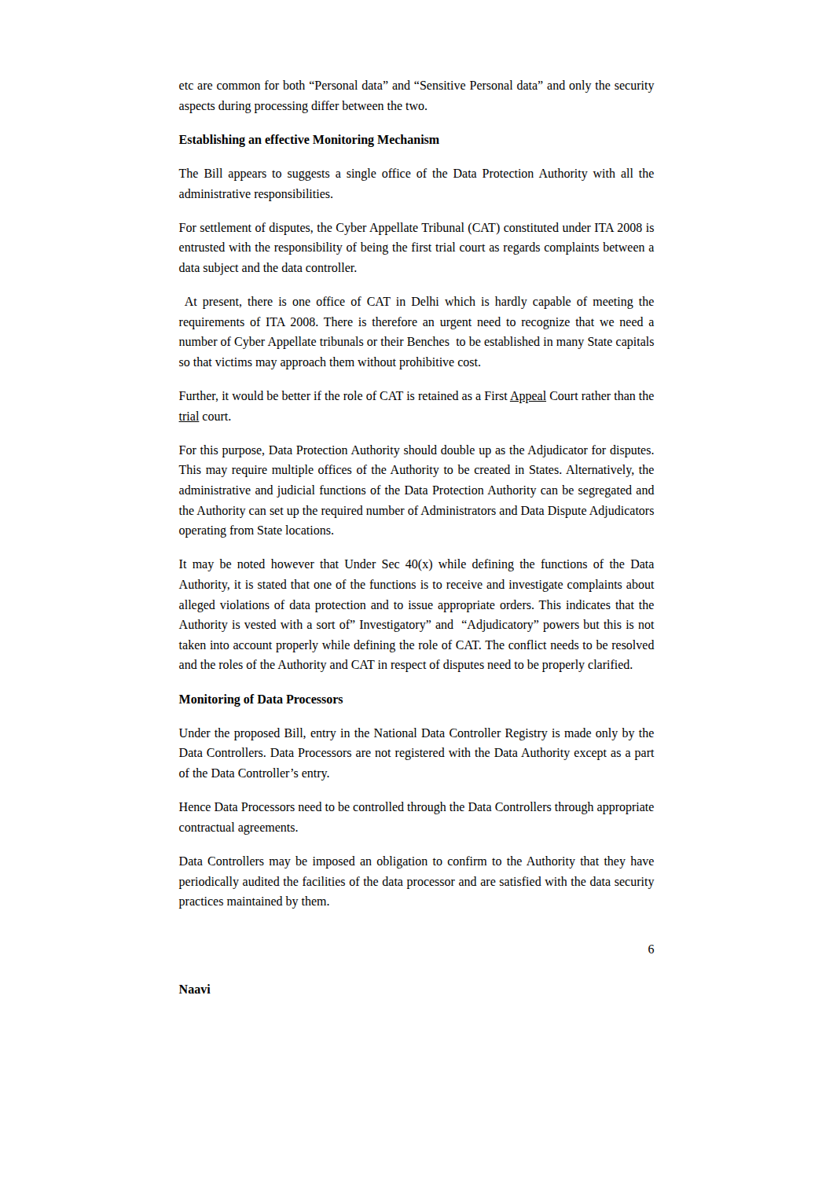etc are common for both “Personal data” and “Sensitive Personal data” and only the security aspects during processing differ between the two.
Establishing an effective Monitoring Mechanism
The Bill appears to suggests a single office of the Data Protection Authority with all the administrative responsibilities.
For settlement of disputes, the Cyber Appellate Tribunal (CAT) constituted under ITA 2008 is entrusted with the responsibility of being the first trial court as regards complaints between a data subject and the data controller.
At present, there is one office of CAT in Delhi which is hardly capable of meeting the requirements of ITA 2008. There is therefore an urgent need to recognize that we need a number of Cyber Appellate tribunals or their Benches to be established in many State capitals so that victims may approach them without prohibitive cost.
Further, it would be better if the role of CAT is retained as a First Appeal Court rather than the trial court.
For this purpose, Data Protection Authority should double up as the Adjudicator for disputes. This may require multiple offices of the Authority to be created in States. Alternatively, the administrative and judicial functions of the Data Protection Authority can be segregated and the Authority can set up the required number of Administrators and Data Dispute Adjudicators operating from State locations.
It may be noted however that Under Sec 40(x) while defining the functions of the Data Authority, it is stated that one of the functions is to receive and investigate complaints about alleged violations of data protection and to issue appropriate orders. This indicates that the Authority is vested with a sort of” Investigatory” and “Adjudicatory” powers but this is not taken into account properly while defining the role of CAT. The conflict needs to be resolved and the roles of the Authority and CAT in respect of disputes need to be properly clarified.
Monitoring of Data Processors
Under the proposed Bill, entry in the National Data Controller Registry is made only by the Data Controllers. Data Processors are not registered with the Data Authority except as a part of the Data Controller’s entry.
Hence Data Processors need to be controlled through the Data Controllers through appropriate contractual agreements.
Data Controllers may be imposed an obligation to confirm to the Authority that they have periodically audited the facilities of the data processor and are satisfied with the data security practices maintained by them.
6
Naavi